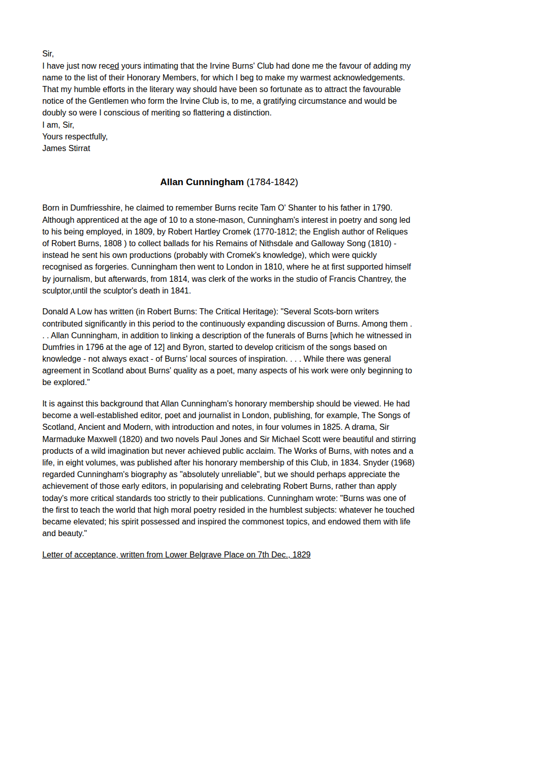Sir,
I have just now reced yours intimating that the Irvine Burns' Club had done me the favour of adding my name to the list of their Honorary Members, for which I beg to make my warmest acknowledgements. That my humble efforts in the literary way should have been so fortunate as to attract the favourable notice of the Gentlemen who form the Irvine Club is, to me, a gratifying circumstance and would be doubly so were I conscious of meriting so flattering a distinction.
I am, Sir,
Yours respectfully,
James Stirrat
Allan Cunningham (1784-1842)
Born in Dumfriesshire, he claimed to remember Burns recite Tam O' Shanter to his father in 1790. Although apprenticed at the age of 10 to a stone-mason, Cunningham's interest in poetry and song led to his being employed, in 1809, by Robert Hartley Cromek (1770-1812; the English author of Reliques of Robert Burns, 1808 ) to collect ballads for his Remains of Nithsdale and Galloway Song (1810) - instead he sent his own productions (probably with Cromek's knowledge), which were quickly recognised as forgeries. Cunningham then went to London in 1810, where he at first supported himself by journalism, but afterwards, from 1814, was clerk of the works in the studio of Francis Chantrey, the sculptor,until the sculptor's death in 1841.
Donald A Low has written (in Robert Burns: The Critical Heritage): "Several Scots-born writers contributed significantly in this period to the continuously expanding discussion of Burns. Among them . . . Allan Cunningham, in addition to linking a description of the funerals of Burns [which he witnessed in Dumfries in 1796 at the age of 12] and Byron, started to develop criticism of the songs based on knowledge - not always exact - of Burns' local sources of inspiration. . . . While there was general agreement in Scotland about Burns' quality as a poet, many aspects of his work were only beginning to be explored."
It is against this background that Allan Cunningham's honorary membership should be viewed. He had become a well-established editor, poet and journalist in London, publishing, for example, The Songs of Scotland, Ancient and Modern, with introduction and notes, in four volumes in 1825. A drama, Sir Marmaduke Maxwell (1820) and two novels Paul Jones and Sir Michael Scott were beautiful and stirring products of a wild imagination but never achieved public acclaim. The Works of Burns, with notes and a life, in eight volumes, was published after his honorary membership of this Club, in 1834. Snyder (1968) regarded Cunningham's biography as "absolutely unreliable", but we should perhaps appreciate the achievement of those early editors, in popularising and celebrating Robert Burns, rather than apply today's more critical standards too strictly to their publications. Cunningham wrote: "Burns was one of the first to teach the world that high moral poetry resided in the humblest subjects: whatever he touched became elevated; his spirit possessed and inspired the commonest topics, and endowed them with life and beauty."
Letter of acceptance, written from Lower Belgrave Place on 7th Dec., 1829